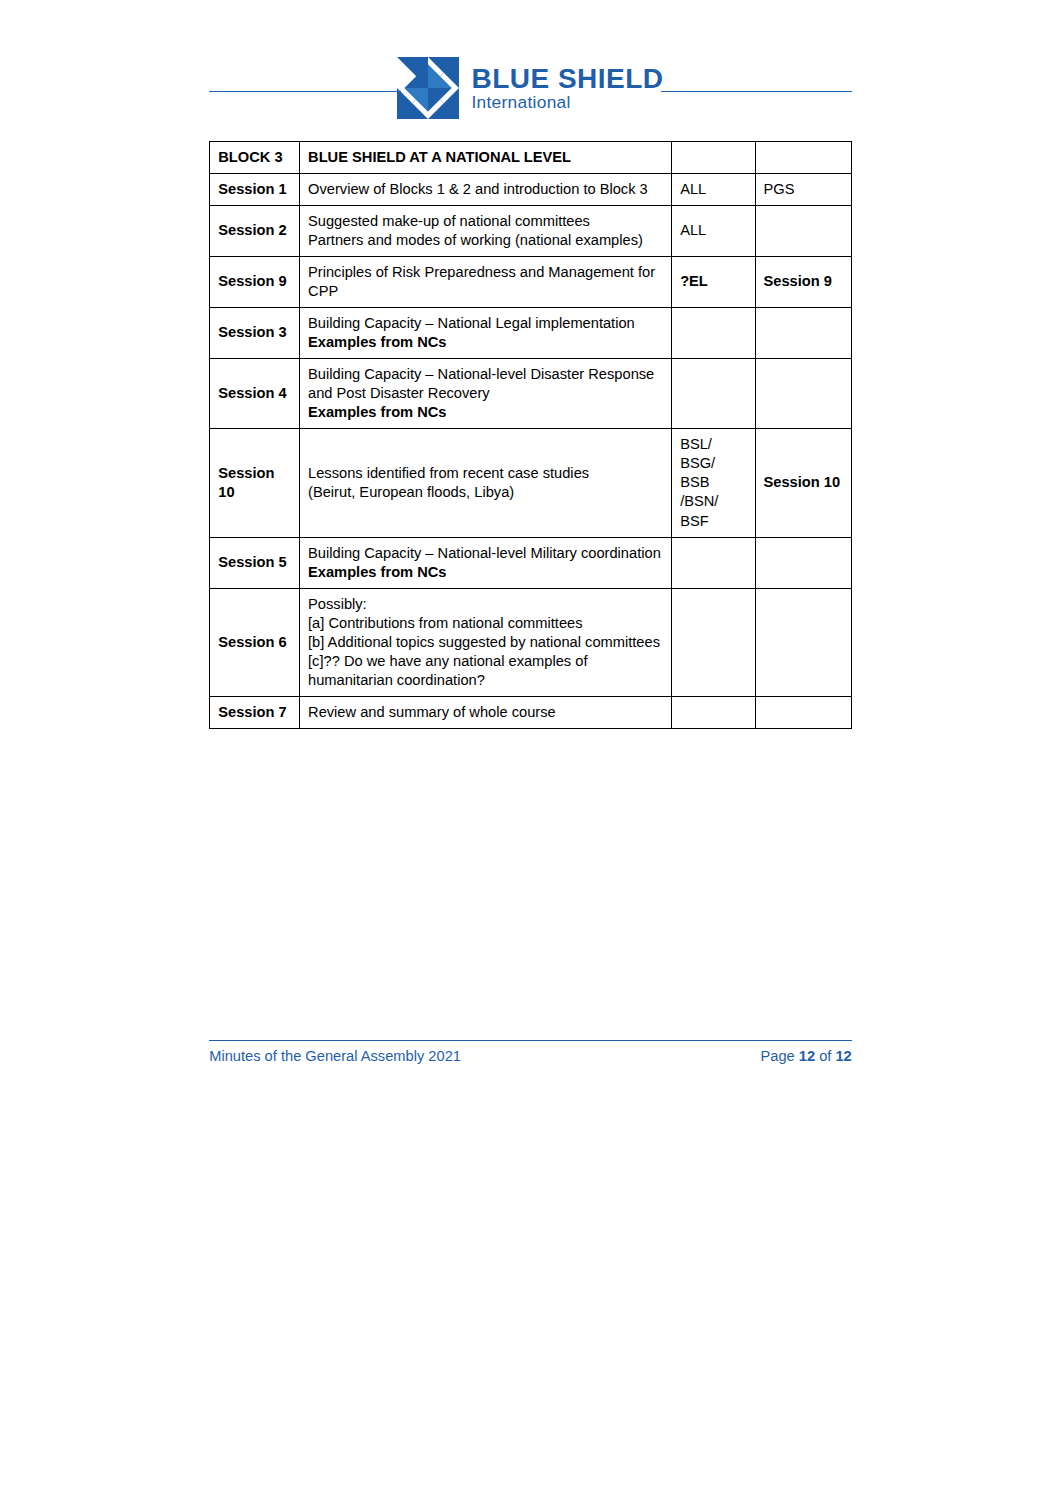BLUE SHIELD International
| BLOCK 3 | BLUE SHIELD AT A NATIONAL LEVEL | | |
| Session 1 | Overview of Blocks 1 & 2 and introduction to Block 3 | ALL | PGS |
| Session 2 | Suggested make-up of national committees Partners and modes of working (national examples) | ALL | |
| Session 9 | Principles of Risk Preparedness and Management for CPP | ?EL | Session 9 |
| Session 3 | Building Capacity – National Legal implementation Examples from NCs | | |
| Session 4 | Building Capacity – National-level Disaster Response and Post Disaster Recovery Examples from NCs | | |
| Session 10 | Lessons identified from recent case studies (Beirut, European floods, Libya) | BSL/ BSG/ BSB /BSN/ BSF | Session 10 |
| Session 5 | Building Capacity – National-level Military coordination Examples from NCs | | |
| Session 6 | Possibly: [a] Contributions from national committees [b] Additional topics suggested by national committees [c]?? Do we have any national examples of humanitarian coordination? | | |
| Session 7 | Review and summary of whole course | | |
Minutes of the General Assembly 2021 Page 12 of 12